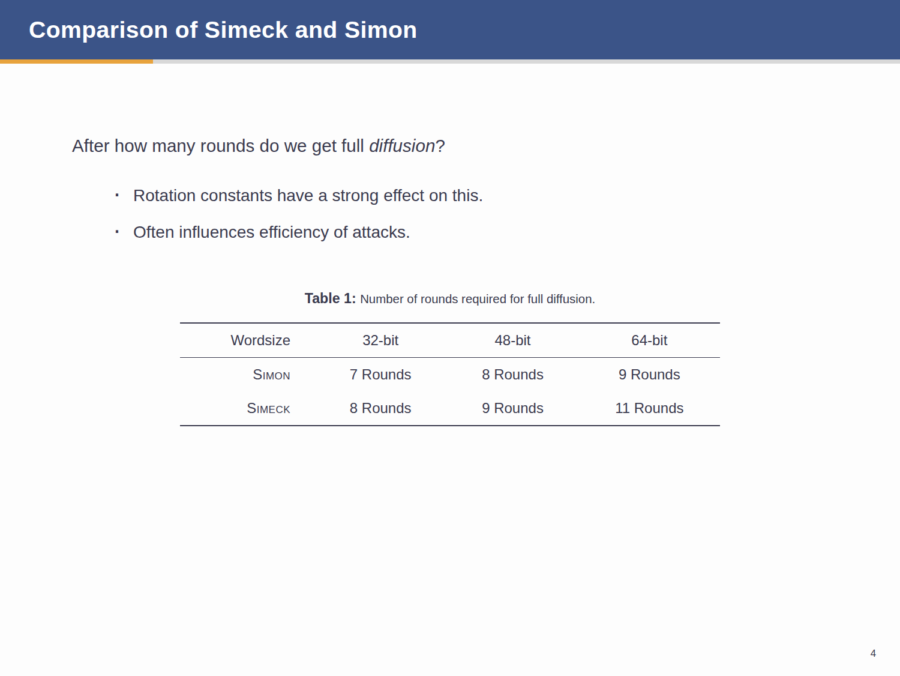Comparison of Simeck and Simon
After how many rounds do we get full diffusion?
Rotation constants have a strong effect on this.
Often influences efficiency of attacks.
Table 1: Number of rounds required for full diffusion.
| Wordsize | 32-bit | 48-bit | 64-bit |
| --- | --- | --- | --- |
| Simon | 7 Rounds | 8 Rounds | 9 Rounds |
| Simeck | 8 Rounds | 9 Rounds | 11 Rounds |
4